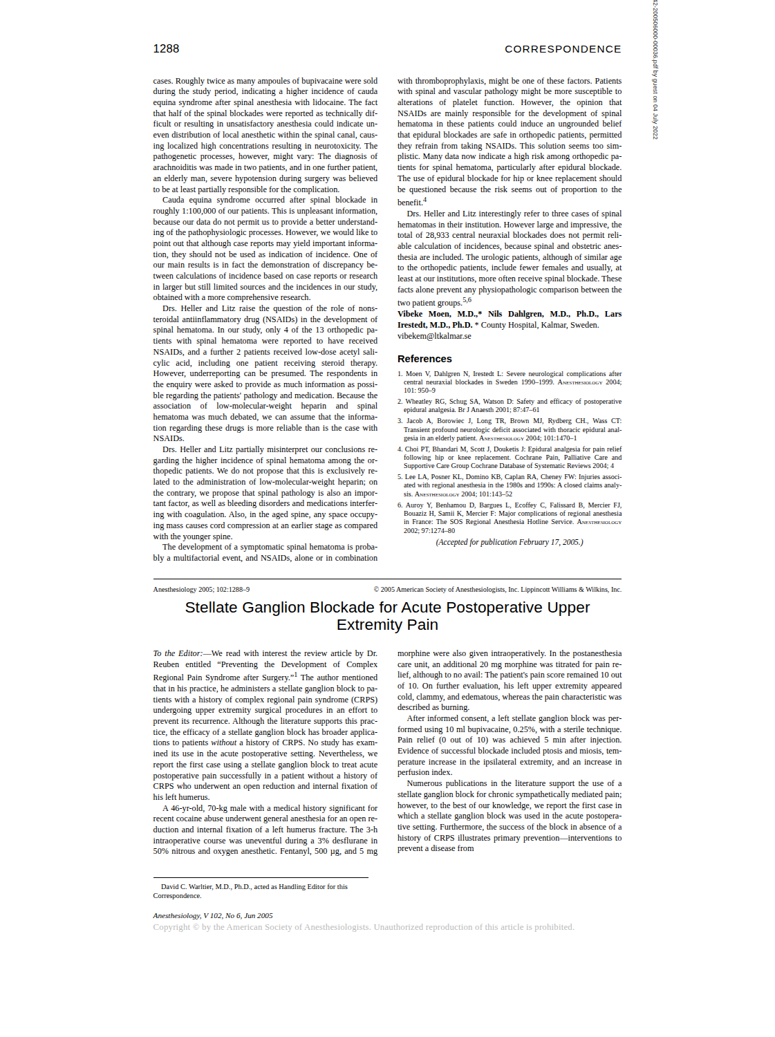Downloaded from http://pubs.asahq.org/anesthesiology/article-pdf/102/6/1288/358611/0000542-200506000-00036.pdf by guest on 04 July 2022
1288
CORRESPONDENCE
cases. Roughly twice as many ampoules of bupivacaine were sold during the study period, indicating a higher incidence of cauda equina syndrome after spinal anesthesia with lidocaine. The fact that half of the spinal blockades were reported as technically difficult or resulting in unsatisfactory anesthesia could indicate uneven distribution of local anesthetic within the spinal canal, causing localized high concentrations resulting in neurotoxicity. The pathogenetic processes, however, might vary: The diagnosis of arachnoiditis was made in two patients, and in one further patient, an elderly man, severe hypotension during surgery was believed to be at least partially responsible for the complication.
Cauda equina syndrome occurred after spinal blockade in roughly 1:100,000 of our patients. This is unpleasant information, because our data do not permit us to provide a better understanding of the pathophysiologic processes. However, we would like to point out that although case reports may yield important information, they should not be used as indication of incidence. One of our main results is in fact the demonstration of discrepancy between calculations of incidence based on case reports or research in larger but still limited sources and the incidences in our study, obtained with a more comprehensive research.
Drs. Heller and Litz raise the question of the role of nonsteroidal antiinflammatory drug (NSAIDs) in the development of spinal hematoma. In our study, only 4 of the 13 orthopedic patients with spinal hematoma were reported to have received NSAIDs, and a further 2 patients received low-dose acetyl salicylic acid, including one patient receiving steroid therapy. However, underreporting can be presumed. The respondents in the enquiry were asked to provide as much information as possible regarding the patients' pathology and medication. Because the association of low-molecular-weight heparin and spinal hematoma was much debated, we can assume that the information regarding these drugs is more reliable than is the case with NSAIDs.
Drs. Heller and Litz partially misinterpret our conclusions regarding the higher incidence of spinal hematoma among the orthopedic patients. We do not propose that this is exclusively related to the administration of low-molecular-weight heparin; on the contrary, we propose that spinal pathology is also an important factor, as well as bleeding disorders and medications interfering with coagulation. Also, in the aged spine, any space occupying mass causes cord compression at an earlier stage as compared with the younger spine.
The development of a symptomatic spinal hematoma is probably a multifactorial event, and NSAIDs, alone or in combination with thromboprophylaxis, might be one of these factors. Patients with spinal and vascular pathology might be more susceptible to alterations of platelet function. However, the opinion that NSAIDs are mainly responsible for the development of spinal hematoma in these patients could induce an ungrounded belief that epidural blockades are safe in orthopedic patients, permitted they refrain from taking NSAIDs. This solution seems too simplistic. Many data now indicate a high risk among orthopedic patients for spinal hematoma, particularly after epidural blockade. The use of epidural blockade for hip or knee replacement should be questioned because the risk seems out of proportion to the benefit.4
Drs. Heller and Litz interestingly refer to three cases of spinal hematomas in their institution. However large and impressive, the total of 28,933 central neuraxial blockades does not permit reliable calculation of incidences, because spinal and obstetric anesthesia are included. The urologic patients, although of similar age to the orthopedic patients, include fewer females and usually, at least at our institutions, more often receive spinal blockade. These facts alone prevent any physiopathologic comparison between the two patient groups.5,6
Vibeke Moen, M.D.,* Nils Dahlgren, M.D., Ph.D., Lars Irestedt, M.D., Ph.D. * County Hospital, Kalmar, Sweden.
vibekem@ltkalmar.se
References
1. Moen V, Dahlgren N, Irestedt L: Severe neurological complications after central neuraxial blockades in Sweden 1990–1999. Anesthesiology 2004; 101: 950–9
2. Wheatley RG, Schug SA, Watson D: Safety and efficacy of postoperative epidural analgesia. Br J Anaesth 2001; 87:47–61
3. Jacob A, Borowiec J, Long TR, Brown MJ, Rydberg CH., Wass CT: Transient profound neurologic deficit associated with thoracic epidural analgesia in an elderly patient. Anesthesiology 2004; 101:1470–1
4. Choi PT, Bhandari M, Scott J, Douketis J: Epidural analgesia for pain relief following hip or knee replacement. Cochrane Pain, Palliative Care and Supportive Care Group Cochrane Database of Systematic Reviews 2004; 4
5. Lee LA, Posner KL, Domino KB, Caplan RA, Cheney FW: Injuries associated with regional anesthesia in the 1980s and 1990s: A closed claims analysis. Anesthesiology 2004; 101:143–52
6. Auroy Y, Benhamou D, Bargues L, Ecoffey C, Falissard B, Mercier FJ, Bouaziz H, Samii K, Mercier F: Major complications of regional anesthesia in France: The SOS Regional Anesthesia Hotline Service. Anesthesiology 2002; 97:1274–80
(Accepted for publication February 17, 2005.)
Anesthesiology 2005; 102:1288–9
© 2005 American Society of Anesthesiologists, Inc. Lippincott Williams & Wilkins, Inc.
Stellate Ganglion Blockade for Acute Postoperative Upper
Extremity Pain
To the Editor:—We read with interest the review article by Dr. Reuben entitled “Preventing the Development of Complex Regional Pain Syndrome after Surgery.”1 The author mentioned that in his practice, he administers a stellate ganglion block to patients with a history of complex regional pain syndrome (CRPS) undergoing upper extremity surgical procedures in an effort to prevent its recurrence. Although the literature supports this practice, the efficacy of a stellate ganglion block has broader applications to patients without a history of CRPS. No study has examined its use in the acute postoperative setting. Nevertheless, we report the first case using a stellate ganglion block to treat acute postoperative pain successfully in a patient without a history of CRPS who underwent an open reduction and internal fixation of his left humerus.
A 46-yr-old, 70-kg male with a medical history significant for recent cocaine abuse underwent general anesthesia for an open reduction and internal fixation of a left humerus fracture. The 3-h intraoperative course was uneventful during a 3% desflurane in 50% nitrous and oxygen anesthetic. Fentanyl, 500 µg, and 5 mg morphine were also given intraoperatively. In the postanesthesia care unit, an additional 20 mg morphine was titrated for pain relief, although to no avail: The patient's pain score remained 10 out of 10. On further evaluation, his left upper extremity appeared cold, clammy, and edematous, whereas the pain characteristic was described as burning.
After informed consent, a left stellate ganglion block was performed using 10 ml bupivacaine, 0.25%, with a sterile technique. Pain relief (0 out of 10) was achieved 5 min after injection. Evidence of successful blockade included ptosis and miosis, temperature increase in the ipsilateral extremity, and an increase in perfusion index.
Numerous publications in the literature support the use of a stellate ganglion block for chronic sympathetically mediated pain; however, to the best of our knowledge, we report the first case in which a stellate ganglion block was used in the acute postoperative setting. Furthermore, the success of the block in absence of a history of CRPS illustrates primary prevention—interventions to prevent a disease from
David C. Warltier, M.D., Ph.D., acted as Handling Editor for this Correspondence.
Anesthesiology, V 102, No 6, Jun 2005
Copyright © by the American Society of Anesthesiologists. Unauthorized reproduction of this article is prohibited.